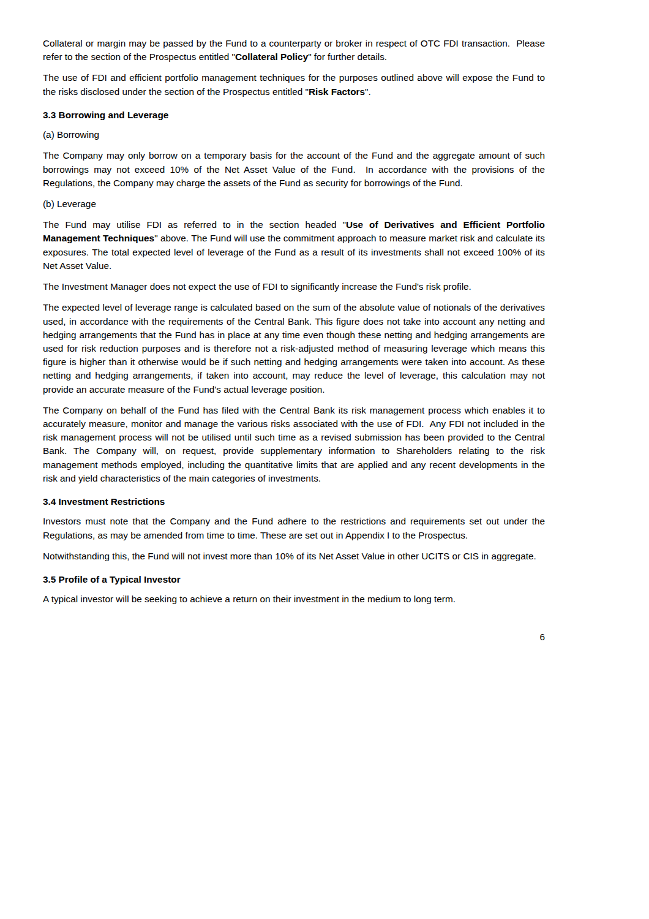Collateral or margin may be passed by the Fund to a counterparty or broker in respect of OTC FDI transaction. Please refer to the section of the Prospectus entitled "Collateral Policy" for further details.
The use of FDI and efficient portfolio management techniques for the purposes outlined above will expose the Fund to the risks disclosed under the section of the Prospectus entitled "Risk Factors".
3.3 Borrowing and Leverage
(a) Borrowing
The Company may only borrow on a temporary basis for the account of the Fund and the aggregate amount of such borrowings may not exceed 10% of the Net Asset Value of the Fund. In accordance with the provisions of the Regulations, the Company may charge the assets of the Fund as security for borrowings of the Fund.
(b) Leverage
The Fund may utilise FDI as referred to in the section headed "Use of Derivatives and Efficient Portfolio Management Techniques" above. The Fund will use the commitment approach to measure market risk and calculate its exposures. The total expected level of leverage of the Fund as a result of its investments shall not exceed 100% of its Net Asset Value.
The Investment Manager does not expect the use of FDI to significantly increase the Fund's risk profile.
The expected level of leverage range is calculated based on the sum of the absolute value of notionals of the derivatives used, in accordance with the requirements of the Central Bank. This figure does not take into account any netting and hedging arrangements that the Fund has in place at any time even though these netting and hedging arrangements are used for risk reduction purposes and is therefore not a risk-adjusted method of measuring leverage which means this figure is higher than it otherwise would be if such netting and hedging arrangements were taken into account. As these netting and hedging arrangements, if taken into account, may reduce the level of leverage, this calculation may not provide an accurate measure of the Fund's actual leverage position.
The Company on behalf of the Fund has filed with the Central Bank its risk management process which enables it to accurately measure, monitor and manage the various risks associated with the use of FDI. Any FDI not included in the risk management process will not be utilised until such time as a revised submission has been provided to the Central Bank. The Company will, on request, provide supplementary information to Shareholders relating to the risk management methods employed, including the quantitative limits that are applied and any recent developments in the risk and yield characteristics of the main categories of investments.
3.4 Investment Restrictions
Investors must note that the Company and the Fund adhere to the restrictions and requirements set out under the Regulations, as may be amended from time to time. These are set out in Appendix I to the Prospectus.
Notwithstanding this, the Fund will not invest more than 10% of its Net Asset Value in other UCITS or CIS in aggregate.
3.5 Profile of a Typical Investor
A typical investor will be seeking to achieve a return on their investment in the medium to long term.
6